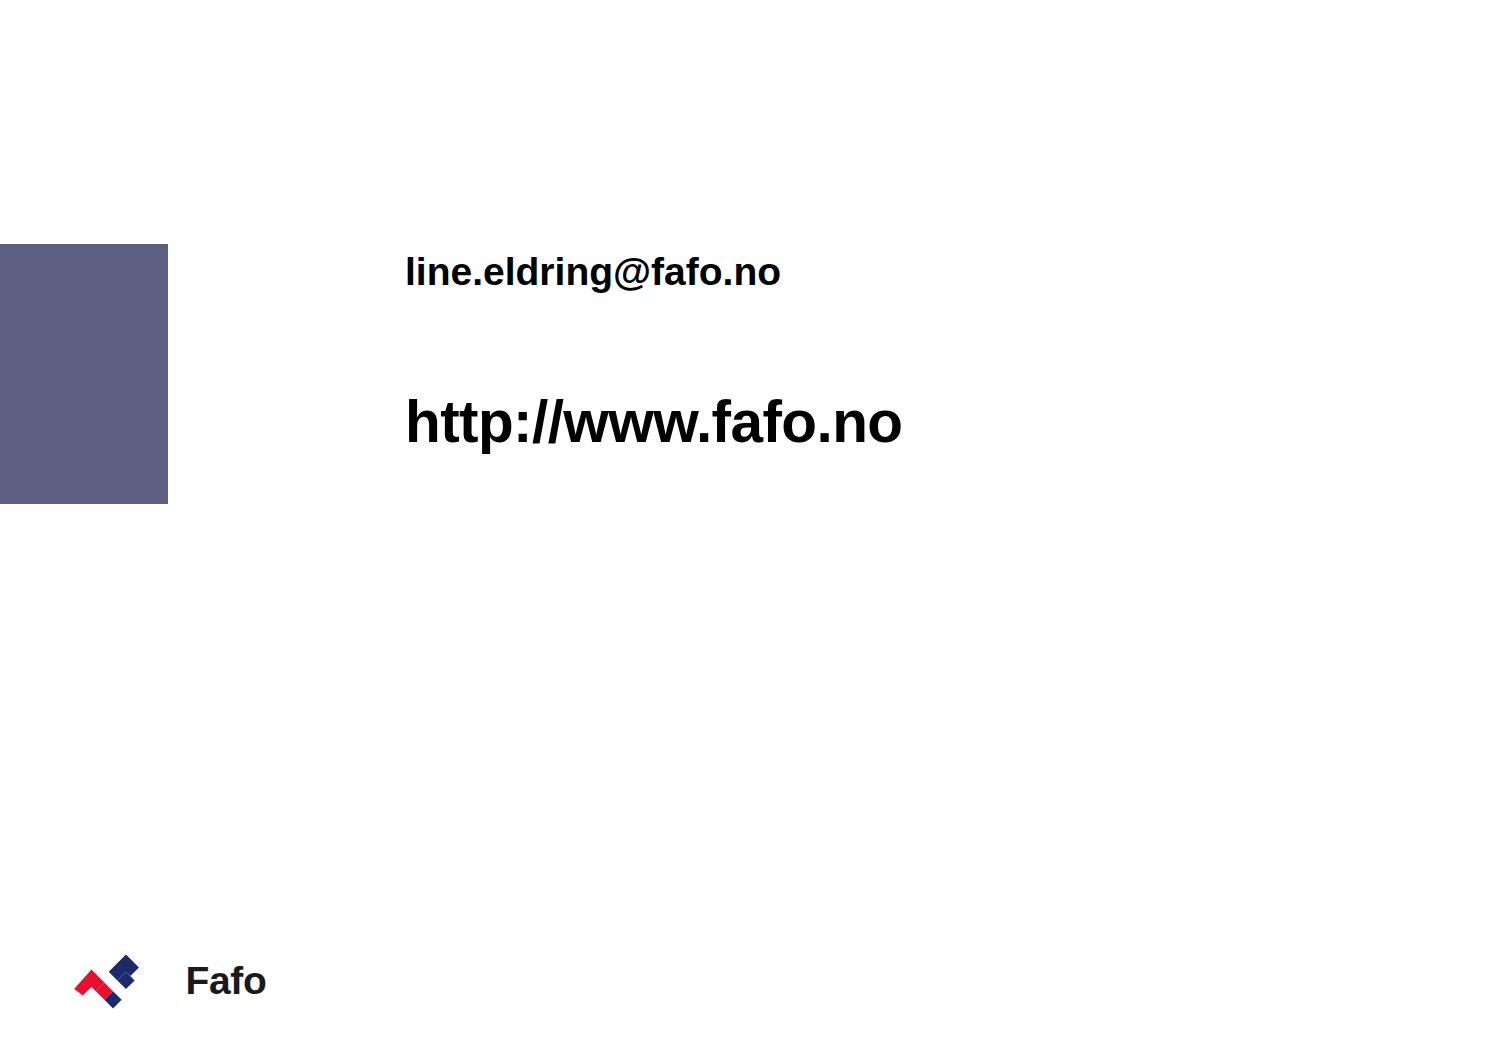line.eldring@fafo.no
http://www.fafo.no
Fafo